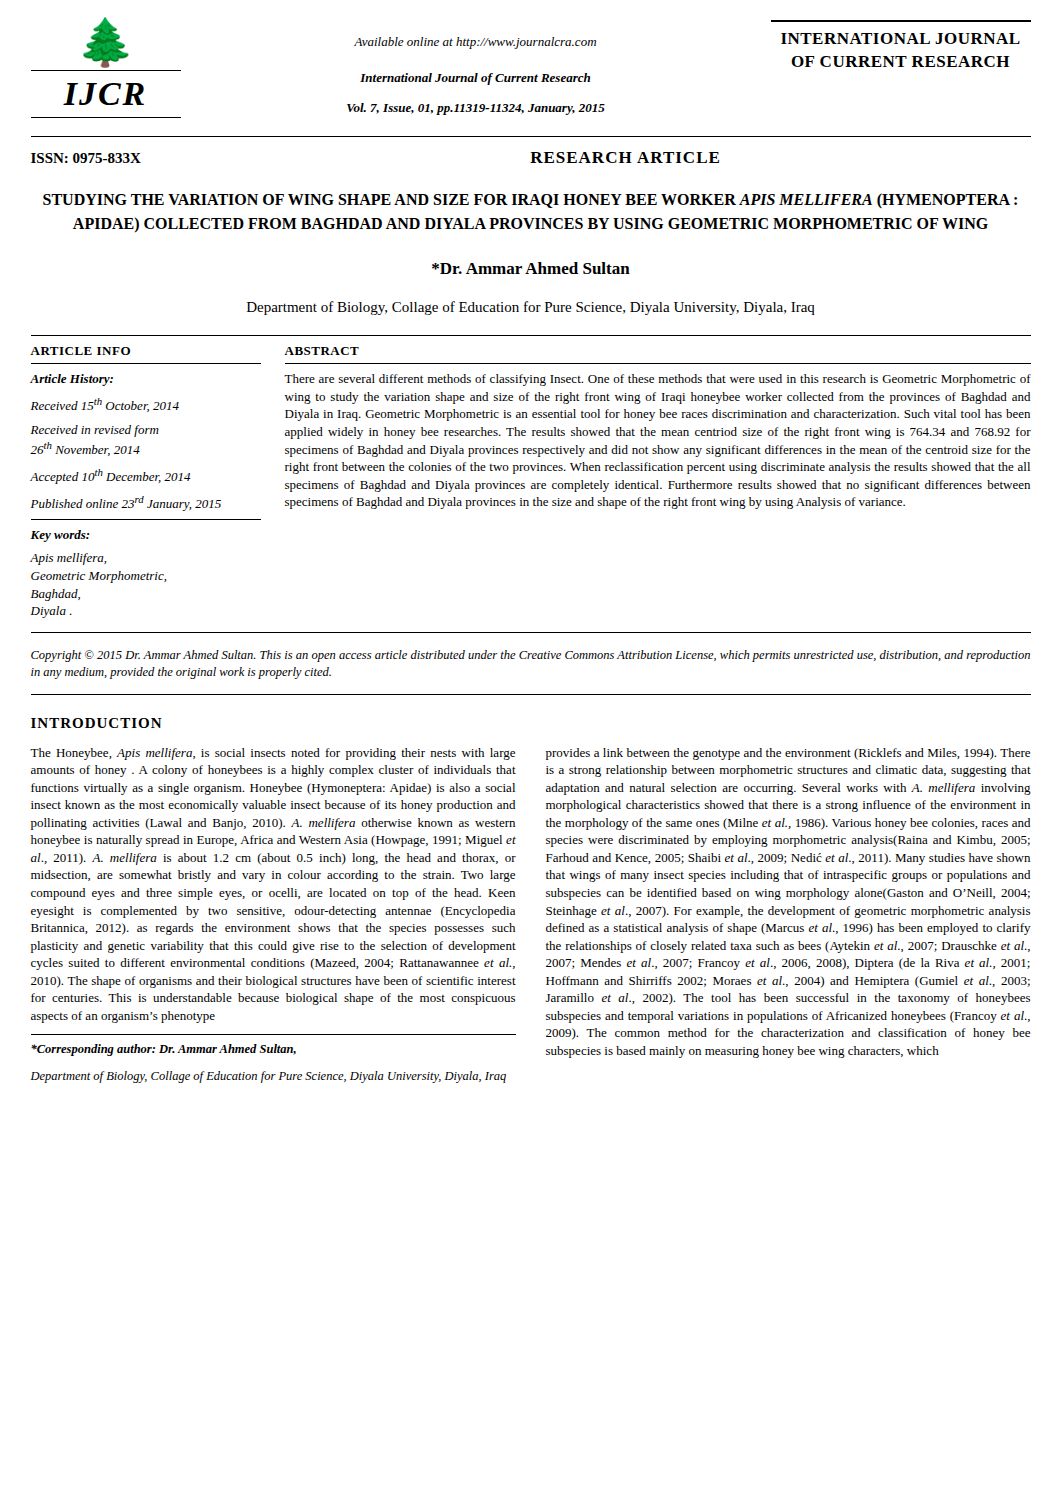🌲
IJCR
Available online at http://www.journalcra.com
International Journal of Current Research
Vol. 7, Issue, 01, pp.11319-11324, January, 2015
INTERNATIONAL JOURNAL
OF CURRENT RESEARCH
ISSN: 0975-833X
RESEARCH ARTICLE
Studying the Variation of Wing Shape and Size for Iraqi Honey Bee Worker Apis mellifera (Hymenoptera : Apidae) Collected from Baghdad and Diyala Provinces by Using Geometric Morphometric of Wing
*Dr. Ammar Ahmed Sultan
Department of Biology, Collage of Education for Pure Science, Diyala University, Diyala, Iraq
ARTICLE INFO
Article History:
Received 15th October, 2014
Received in revised form
26th November, 2014
Accepted 10th December, 2014
Published online 23rd January, 2015
Key words:
Apis mellifera,
Geometric Morphometric,
Baghdad,
Diyala .
ABSTRACT
There are several different methods of classifying Insect. One of these methods that were used in this research is Geometric Morphometric of wing to study the variation shape and size of the right front wing of Iraqi honeybee worker collected from the provinces of Baghdad and Diyala in Iraq. Geometric Morphometric is an essential tool for honey bee races discrimination and characterization. Such vital tool has been applied widely in honey bee researches. The results showed that the mean centriod size of the right front wing is 764.34 and 768.92 for specimens of Baghdad and Diyala provinces respectively and did not show any significant differences in the mean of the centroid size for the right front between the colonies of the two provinces. When reclassification percent using discriminate analysis the results showed that the all specimens of Baghdad and Diyala provinces are completely identical. Furthermore results showed that no significant differences between specimens of Baghdad and Diyala provinces in the size and shape of the right front wing by using Analysis of variance.
Copyright © 2015 Dr. Ammar Ahmed Sultan. This is an open access article distributed under the Creative Commons Attribution License, which permits unrestricted use, distribution, and reproduction in any medium, provided the original work is properly cited.
INTRODUCTION
The Honeybee, Apis mellifera, is social insects noted for providing their nests with large amounts of honey . A colony of honeybees is a highly complex cluster of individuals that functions virtually as a single organism. Honeybee (Hymoneptera: Apidae) is also a social insect known as the most economically valuable insect because of its honey production and pollinating activities (Lawal and Banjo, 2010). A. mellifera otherwise known as western honeybee is naturally spread in Europe, Africa and Western Asia (Howpage, 1991; Miguel et al., 2011). A. mellifera is about 1.2 cm (about 0.5 inch) long, the head and thorax, or midsection, are somewhat bristly and vary in colour according to the strain. Two large compound eyes and three simple eyes, or ocelli, are located on top of the head. Keen eyesight is complemented by two sensitive, odour-detecting antennae (Encyclopedia Britannica, 2012). as regards the environment shows that the species possesses such plasticity and genetic variability that this could give rise to the selection of development cycles suited to different environmental conditions (Mazeed, 2004; Rattanawannee et al., 2010). The shape of organisms and their biological structures have been of scientific interest for centuries. This is understandable because biological shape of the most conspicuous aspects of an organism’s phenotype
*Corresponding author: Dr. Ammar Ahmed Sultan,
Department of Biology, Collage of Education for Pure Science, Diyala University, Diyala, Iraq
provides a link between the genotype and the environment (Ricklefs and Miles, 1994). There is a strong relationship between morphometric structures and climatic data, suggesting that adaptation and natural selection are occurring. Several works with A. mellifera involving morphological characteristics showed that there is a strong influence of the environment in the morphology of the same ones (Milne et al., 1986). Various honey bee colonies, races and species were discriminated by employing morphometric analysis(Raina and Kimbu, 2005; Farhoud and Kence, 2005; Shaibi et al., 2009; Nedić et al., 2011). Many studies have shown that wings of many insect species including that of intraspecific groups or populations and subspecies can be identified based on wing morphology alone(Gaston and O’Neill, 2004; Steinhage et al., 2007). For example, the development of geometric morphometric analysis defined as a statistical analysis of shape (Marcus et al., 1996) has been employed to clarify the relationships of closely related taxa such as bees (Aytekin et al., 2007; Drauschke et al., 2007; Mendes et al., 2007; Francoy et al., 2006, 2008), Diptera (de la Riva et al., 2001; Hoffmann and Shirriffs 2002; Moraes et al., 2004) and Hemiptera (Gumiel et al., 2003; Jaramillo et al., 2002). The tool has been successful in the taxonomy of honeybees subspecies and temporal variations in populations of Africanized honeybees (Francoy et al., 2009). The common method for the characterization and classification of honey bee subspecies is based mainly on measuring honey bee wing characters, which